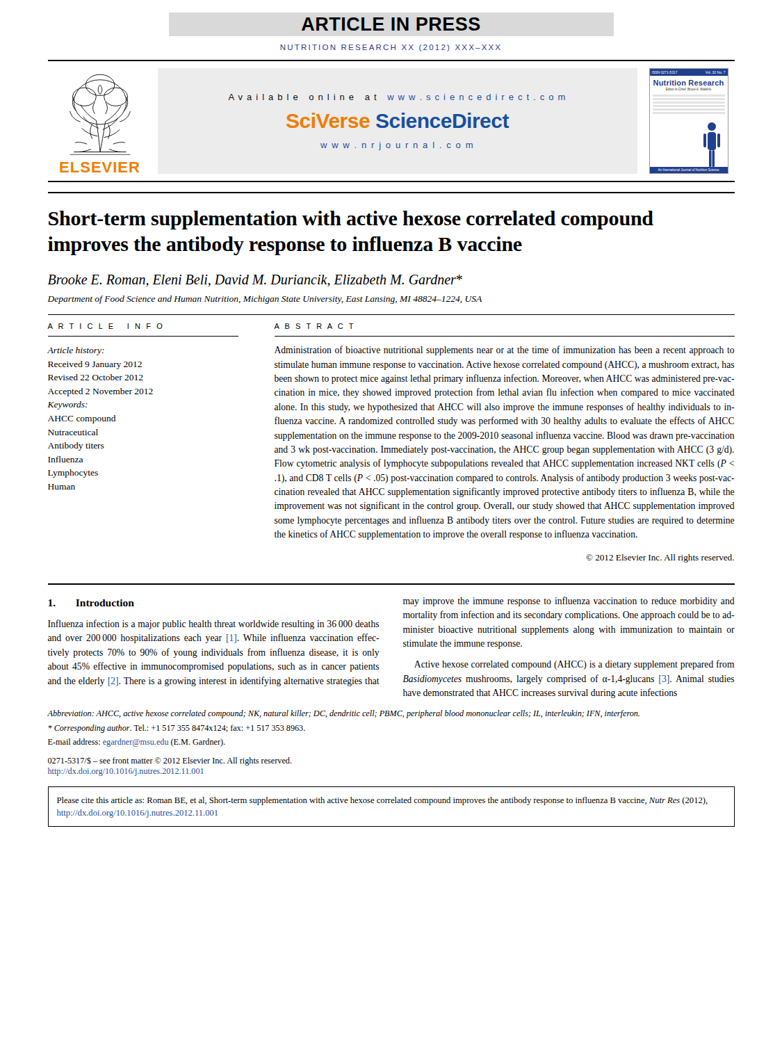ARTICLE IN PRESS
Nutrition Research xx (2012) xxx–xxx
ELSEVIER
A v a i l a b l e o n l i n e a t w w w . s c i e n c e d i r e c t . c o m
SciVerse ScienceDirect
w w w . n r j o u r n a l . c o m
ISSN 0271-5317 Vol. 32 No. 7
Nutrition Research
Editor-in-Chief: Bruce A. Watkins
An International Journal of Nutrition Science
Short-term supplementation with active hexose correlated compound improves the antibody response to influenza B vaccine
Brooke E. Roman, Eleni Beli, David M. Duriancik, Elizabeth M. Gardner*
Department of Food Science and Human Nutrition, Michigan State University, East Lansing, MI 48824–1224, USA
A R T I C L E I N F O
Article history:
Received 9 January 2012
Revised 22 October 2012
Accepted 2 November 2012
Keywords:
AHCC compound
Nutraceutical
Antibody titers
Influenza
Lymphocytes
Human
A B S T R A C T
Administration of bioactive nutritional supplements near or at the time of immunization has been a recent approach to stimulate human immune response to vaccination. Active hexose correlated compound (AHCC), a mushroom extract, has been shown to protect mice against lethal primary influenza infection. Moreover, when AHCC was administered pre-vaccination in mice, they showed improved protection from lethal avian flu infection when compared to mice vaccinated alone. In this study, we hypothesized that AHCC will also improve the immune responses of healthy individuals to influenza vaccine. A randomized controlled study was performed with 30 healthy adults to evaluate the effects of AHCC supplementation on the immune response to the 2009-2010 seasonal influenza vaccine. Blood was drawn pre-vaccination and 3 wk post-vaccination. Immediately post-vaccination, the AHCC group began supplementation with AHCC (3 g/d). Flow cytometric analysis of lymphocyte subpopulations revealed that AHCC supplementation increased NKT cells (P < .1), and CD8 T cells (P < .05) post-vaccination compared to controls. Analysis of antibody production 3 weeks post-vaccination revealed that AHCC supplementation significantly improved protective antibody titers to influenza B, while the improvement was not significant in the control group. Overall, our study showed that AHCC supplementation improved some lymphocyte percentages and influenza B antibody titers over the control. Future studies are required to determine the kinetics of AHCC supplementation to improve the overall response to influenza vaccination.
© 2012 Elsevier Inc. All rights reserved.
1. Introduction
Influenza infection is a major public health threat worldwide resulting in 36 000 deaths and over 200 000 hospitalizations each year [1]. While influenza vaccination effectively protects 70% to 90% of young individuals from influenza disease, it is only about 45% effective in immunocompromised populations, such as in cancer patients and the elderly [2]. There is a growing interest in identifying alternative strategies that may improve the immune response to influenza vaccination to reduce morbidity and mortality from infection and its secondary complications. One approach could be to administer bioactive nutritional supplements along with immunization to maintain or stimulate the immune response.
Active hexose correlated compound (AHCC) is a dietary supplement prepared from Basidiomycetes mushrooms, largely comprised of α-1,4-glucans [3]. Animal studies have demonstrated that AHCC increases survival during acute infections
Abbreviation: AHCC, active hexose correlated compound; NK, natural killer; DC, dendritic cell; PBMC, peripheral blood mononuclear cells; IL, interleukin; IFN, interferon.
* Corresponding author. Tel.: +1 517 355 8474x124; fax: +1 517 353 8963.
E-mail address: egardner@msu.edu (E.M. Gardner).
0271-5317/$ – see front matter © 2012 Elsevier Inc. All rights reserved.
http://dx.doi.org/10.1016/j.nutres.2012.11.001
Please cite this article as: Roman BE, et al, Short-term supplementation with active hexose correlated compound improves the antibody response to influenza B vaccine, Nutr Res (2012), http://dx.doi.org/10.1016/j.nutres.2012.11.001